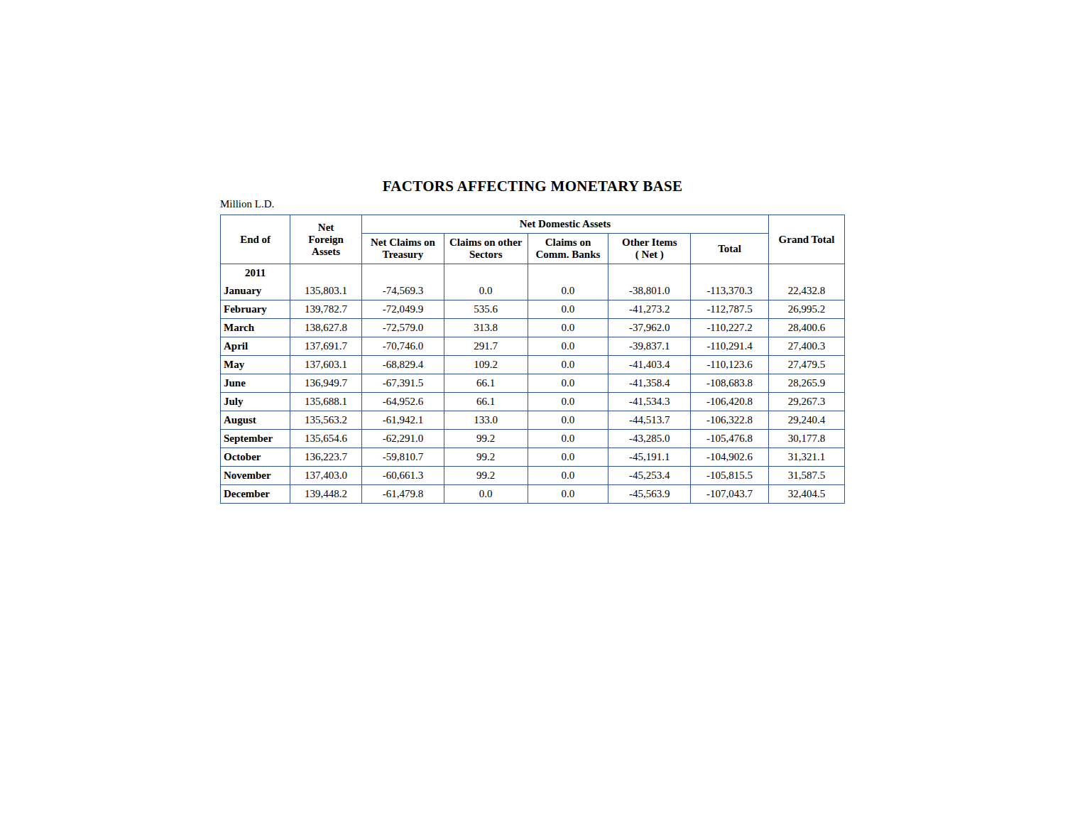FACTORS AFFECTING MONETARY BASE
Million L.D.
| End of | Net Foreign Assets | Net Domestic Assets | Grand Total |
| --- | --- | --- | --- |
| Net Claims on Treasury | Claims on other Sectors | Claims on Comm. Banks | Other Items ( Net ) | Total |
| 2011 | | | | | | | |
| January | 135,803.1 | -74,569.3 | 0.0 | 0.0 | -38,801.0 | -113,370.3 | 22,432.8 |
| February | 139,782.7 | -72,049.9 | 535.6 | 0.0 | -41,273.2 | -112,787.5 | 26,995.2 |
| March | 138,627.8 | -72,579.0 | 313.8 | 0.0 | -37,962.0 | -110,227.2 | 28,400.6 |
| April | 137,691.7 | -70,746.0 | 291.7 | 0.0 | -39,837.1 | -110,291.4 | 27,400.3 |
| May | 137,603.1 | -68,829.4 | 109.2 | 0.0 | -41,403.4 | -110,123.6 | 27,479.5 |
| June | 136,949.7 | -67,391.5 | 66.1 | 0.0 | -41,358.4 | -108,683.8 | 28,265.9 |
| July | 135,688.1 | -64,952.6 | 66.1 | 0.0 | -41,534.3 | -106,420.8 | 29,267.3 |
| August | 135,563.2 | -61,942.1 | 133.0 | 0.0 | -44,513.7 | -106,322.8 | 29,240.4 |
| September | 135,654.6 | -62,291.0 | 99.2 | 0.0 | -43,285.0 | -105,476.8 | 30,177.8 |
| October | 136,223.7 | -59,810.7 | 99.2 | 0.0 | -45,191.1 | -104,902.6 | 31,321.1 |
| November | 137,403.0 | -60,661.3 | 99.2 | 0.0 | -45,253.4 | -105,815.5 | 31,587.5 |
| December | 139,448.2 | -61,479.8 | 0.0 | 0.0 | -45,563.9 | -107,043.7 | 32,404.5 |